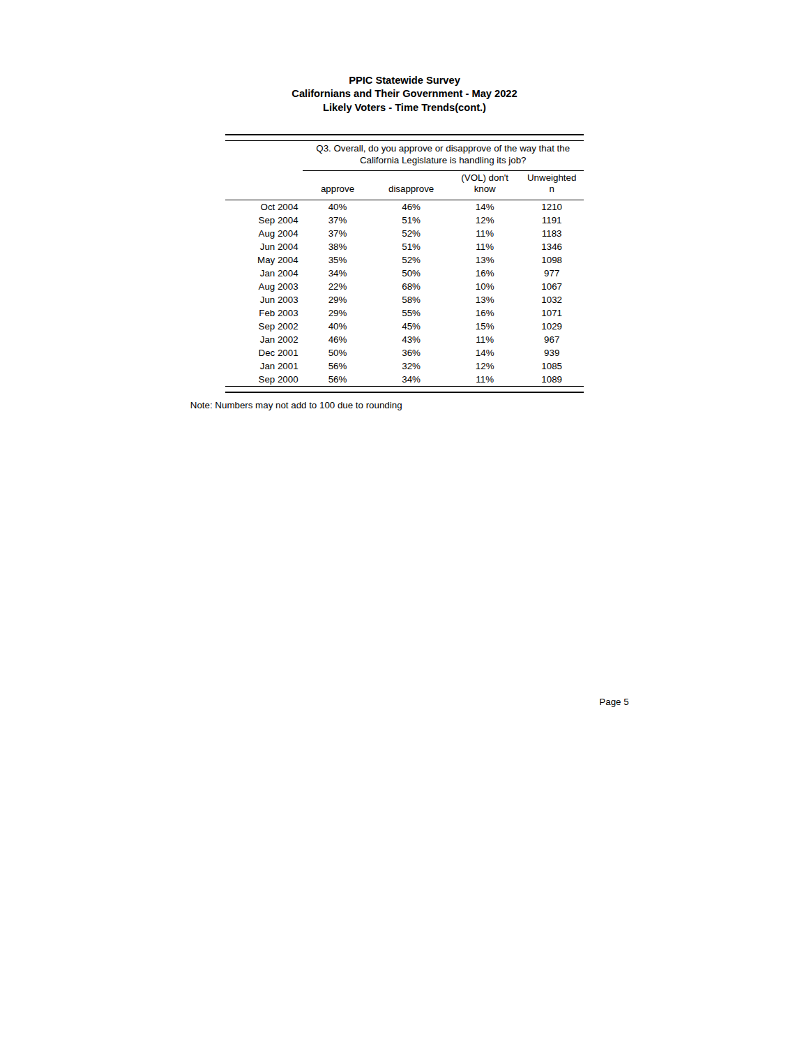PPIC Statewide Survey
Californians and Their Government - May 2022
Likely Voters - Time Trends(cont.)
| | Q3. Overall, do you approve or disapprove of the way that the California Legislature is handling its job? |
| | approve | disapprove | (VOL) don't know | Unweighted n |
| Oct 2004 | 40% | 46% | 14% | 1210 |
| Sep 2004 | 37% | 51% | 12% | 1191 |
| Aug 2004 | 37% | 52% | 11% | 1183 |
| Jun 2004 | 38% | 51% | 11% | 1346 |
| May 2004 | 35% | 52% | 13% | 1098 |
| Jan 2004 | 34% | 50% | 16% | 977 |
| Aug 2003 | 22% | 68% | 10% | 1067 |
| Jun 2003 | 29% | 58% | 13% | 1032 |
| Feb 2003 | 29% | 55% | 16% | 1071 |
| Sep 2002 | 40% | 45% | 15% | 1029 |
| Jan 2002 | 46% | 43% | 11% | 967 |
| Dec 2001 | 50% | 36% | 14% | 939 |
| Jan 2001 | 56% | 32% | 12% | 1085 |
| Sep 2000 | 56% | 34% | 11% | 1089 |
Note: Numbers may not add to 100 due to rounding
Page 5